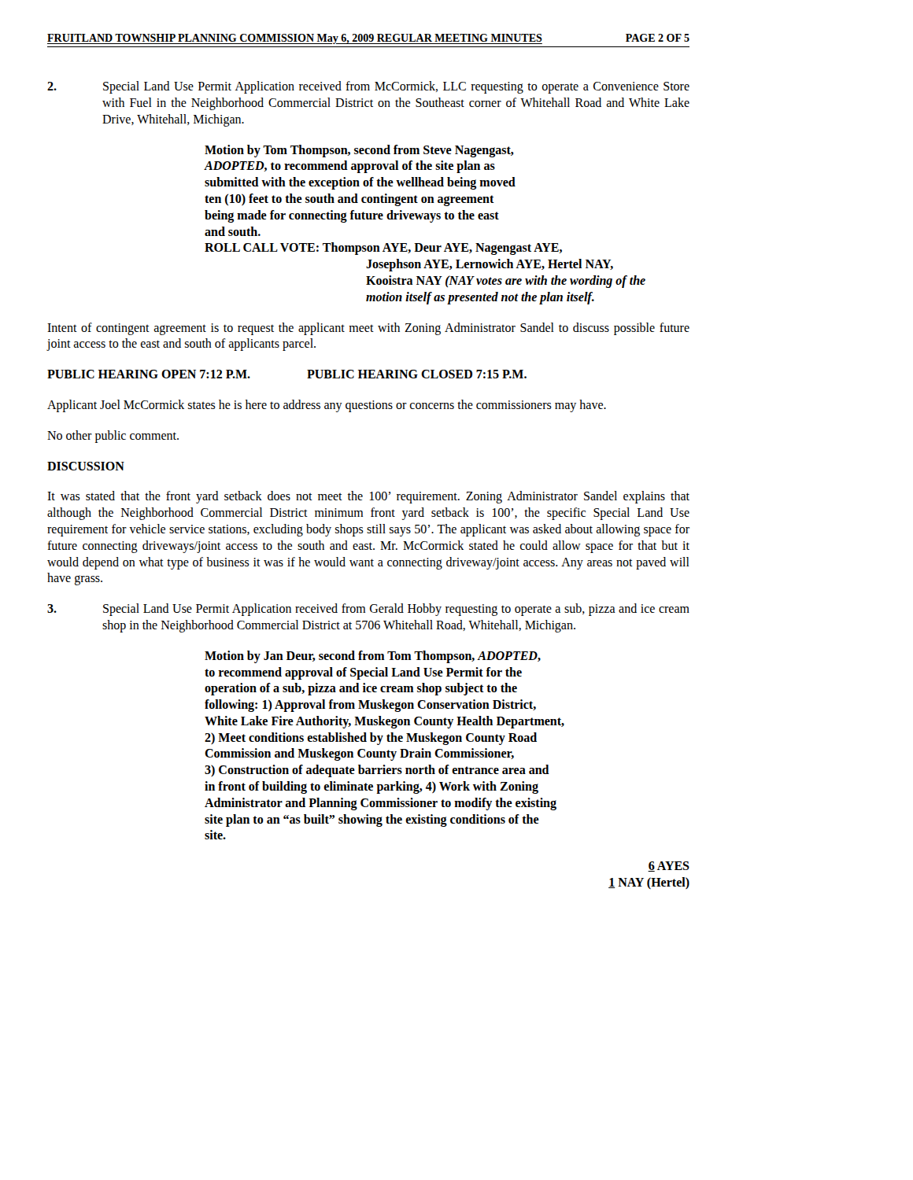FRUITLAND TOWNSHIP PLANNING COMMISSION May 6, 2009 REGULAR MEETING MINUTES PAGE 2 OF 5
2.
Special Land Use Permit Application received from McCormick, LLC requesting to operate a Convenience Store with Fuel in the Neighborhood Commercial District on the Southeast corner of Whitehall Road and White Lake Drive, Whitehall, Michigan.
Motion by Tom Thompson, second from Steve Nagengast,
ADOPTED, to recommend approval of the site plan as
submitted with the exception of the wellhead being moved
ten (10) feet to the south and contingent on agreement
being made for connecting future driveways to the east
and south.
ROLL CALL VOTE: Thompson AYE, Deur AYE, Nagengast AYE,
Josephson AYE, Lernowich AYE, Hertel NAY,
Kooistra NAY (NAY votes are with the wording of the
motion itself as presented not the plan itself.
Intent of contingent agreement is to request the applicant meet with Zoning Administrator Sandel to discuss possible future joint access to the east and south of applicants parcel.
PUBLIC HEARING OPEN 7:12 P.M. PUBLIC HEARING CLOSED 7:15 P.M.
Applicant Joel McCormick states he is here to address any questions or concerns the commissioners may have.
No other public comment.
DISCUSSION
It was stated that the front yard setback does not meet the 100’ requirement. Zoning Administrator Sandel explains that although the Neighborhood Commercial District minimum front yard setback is 100’, the specific Special Land Use requirement for vehicle service stations, excluding body shops still says 50’. The applicant was asked about allowing space for future connecting driveways/joint access to the south and east. Mr. McCormick stated he could allow space for that but it would depend on what type of business it was if he would want a connecting driveway/joint access. Any areas not paved will have grass.
3.
Special Land Use Permit Application received from Gerald Hobby requesting to operate a sub, pizza and ice cream shop in the Neighborhood Commercial District at 5706 Whitehall Road, Whitehall, Michigan.
Motion by Jan Deur, second from Tom Thompson, ADOPTED,
to recommend approval of Special Land Use Permit for the
operation of a sub, pizza and ice cream shop subject to the
following: 1) Approval from Muskegon Conservation District,
White Lake Fire Authority, Muskegon County Health Department,
2) Meet conditions established by the Muskegon County Road
Commission and Muskegon County Drain Commissioner,
3) Construction of adequate barriers north of entrance area and
in front of building to eliminate parking, 4) Work with Zoning
Administrator and Planning Commissioner to modify the existing
site plan to an “as built” showing the existing conditions of the
site.
6 AYES
1 NAY (Hertel)